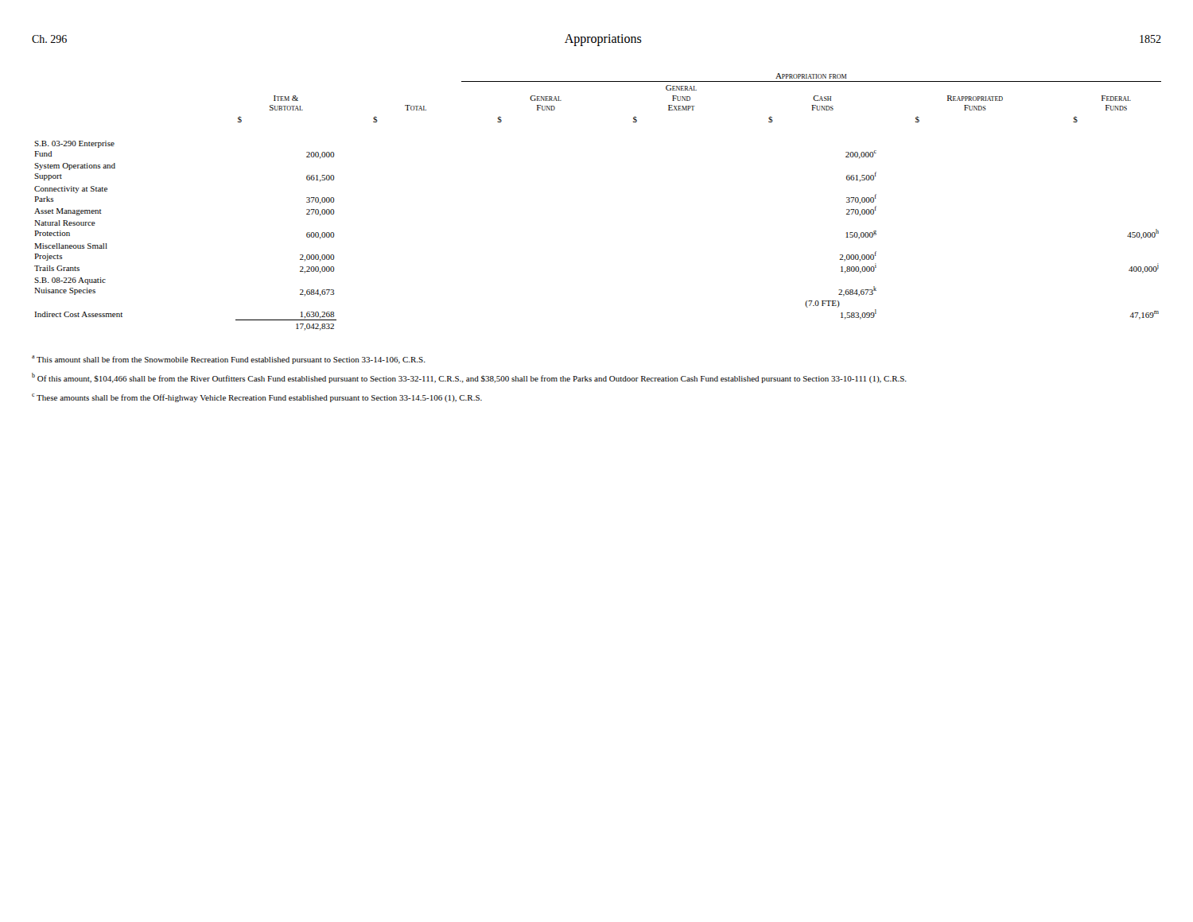Ch. 296
Appropriations
1852
| | | | | Appropriation from |
| | Item & Subtotal | | Total | | General Fund | | General Fund Exempt | | Cash Funds | | Reappropriated Funds | | Federal Funds |
| | $ | | $ | | $ | | $ | | $ | | $ | | $ |
| S.B. 03-290 Enterprise Fund | 200,000 | | | | | | | | 200,000 c | | | | |
| System Operations and Support | 661,500 | | | | | | | | 661,500 f | | | | |
| Connectivity at State Parks | 370,000 | | | | | | | | 370,000 f | | | | |
| Asset Management | 270,000 | | | | | | | | 270,000 f | | | | |
| Natural Resource Protection | 600,000 | | | | | | | | 150,000 g | | | | 450,000 h |
| Miscellaneous Small Projects | 2,000,000 | | | | | | | | 2,000,000 f | | | | |
| Trails Grants | 2,200,000 | | | | | | | | 1,800,000 i | | | | 400,000 j |
| S.B. 08-226 Aquatic Nuisance Species | 2,684,673 | | | | | | | | 2,684,673 k | | | | |
| | | | | | | | | | (7.0 FTE) | | | | |
| Indirect Cost Assessment | 1,630,268 | | | | | | | | 1,583,099 l | | | | 47,169 m |
| | 17,042,832 | | | | | | | | | | | | |
a This amount shall be from the Snowmobile Recreation Fund established pursuant to Section 33-14-106, C.R.S.
b Of this amount, $104,466 shall be from the River Outfitters Cash Fund established pursuant to Section 33-32-111, C.R.S., and $38,500 shall be from the Parks and Outdoor Recreation Cash Fund established pursuant to Section 33-10-111 (1), C.R.S.
c These amounts shall be from the Off-highway Vehicle Recreation Fund established pursuant to Section 33-14.5-106 (1), C.R.S.